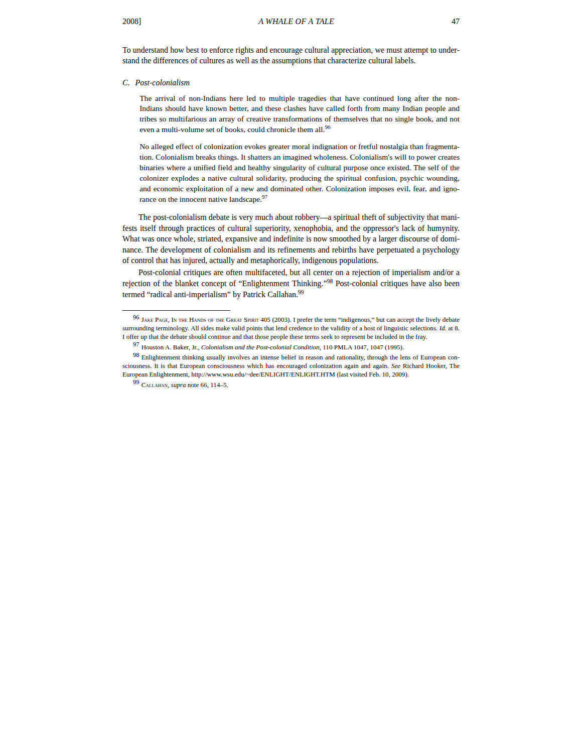2008] A WHALE OF A TALE 47
To understand how best to enforce rights and encourage cultural appreciation, we must attempt to understand the differences of cultures as well as the assumptions that characterize cultural labels.
C. Post-colonialism
The arrival of non-Indians here led to multiple tragedies that have continued long after the non-Indians should have known better, and these clashes have called forth from many Indian people and tribes so multifarious an array of creative transformations of themselves that no single book, and not even a multi-volume set of books, could chronicle them all.96
No alleged effect of colonization evokes greater moral indignation or fretful nostalgia than fragmentation. Colonialism breaks things. It shatters an imagined wholeness. Colonialism's will to power creates binaries where a unified field and healthy singularity of cultural purpose once existed. The self of the colonizer explodes a native cultural solidarity, producing the spiritual confusion, psychic wounding, and economic exploitation of a new and dominated other. Colonization imposes evil, fear, and ignorance on the innocent native landscape.97
The post-colonialism debate is very much about robbery—a spiritual theft of subjectivity that manifests itself through practices of cultural superiority, xenophobia, and the oppressor's lack of humynity. What was once whole, striated, expansive and indefinite is now smoothed by a larger discourse of dominance. The development of colonialism and its refinements and rebirths have perpetuated a psychology of control that has injured, actually and metaphorically, indigenous populations.
Post-colonial critiques are often multifaceted, but all center on a rejection of imperialism and/or a rejection of the blanket concept of “Enlightenment Thinking.”98 Post-colonial critiques have also been termed “radical anti-imperialism” by Patrick Callahan.99
96 Jake Page, In the Hands of the Great Spirit 405 (2003). I prefer the term “indigenous,” but can accept the lively debate surrounding terminology. All sides make valid points that lend credence to the validity of a host of linguistic selections. Id. at 8. I offer up that the debate should continue and that those people these terms seek to represent be included in the fray.
97 Houston A. Baker, Jr., Colonialism and the Post-colonial Condition, 110 PMLA 1047, 1047 (1995).
98 Enlightenment thinking usually involves an intense belief in reason and rationality, through the lens of European consciousness. It is that European consciousness which has encouraged colonization again and again. See Richard Hooker, The European Enlightenment, http://www.wsu.edu/~dee/ENLIGHT/ENLIGHT.HTM (last visited Feb. 10, 2009).
99 Callahan, supra note 66, 114–5.